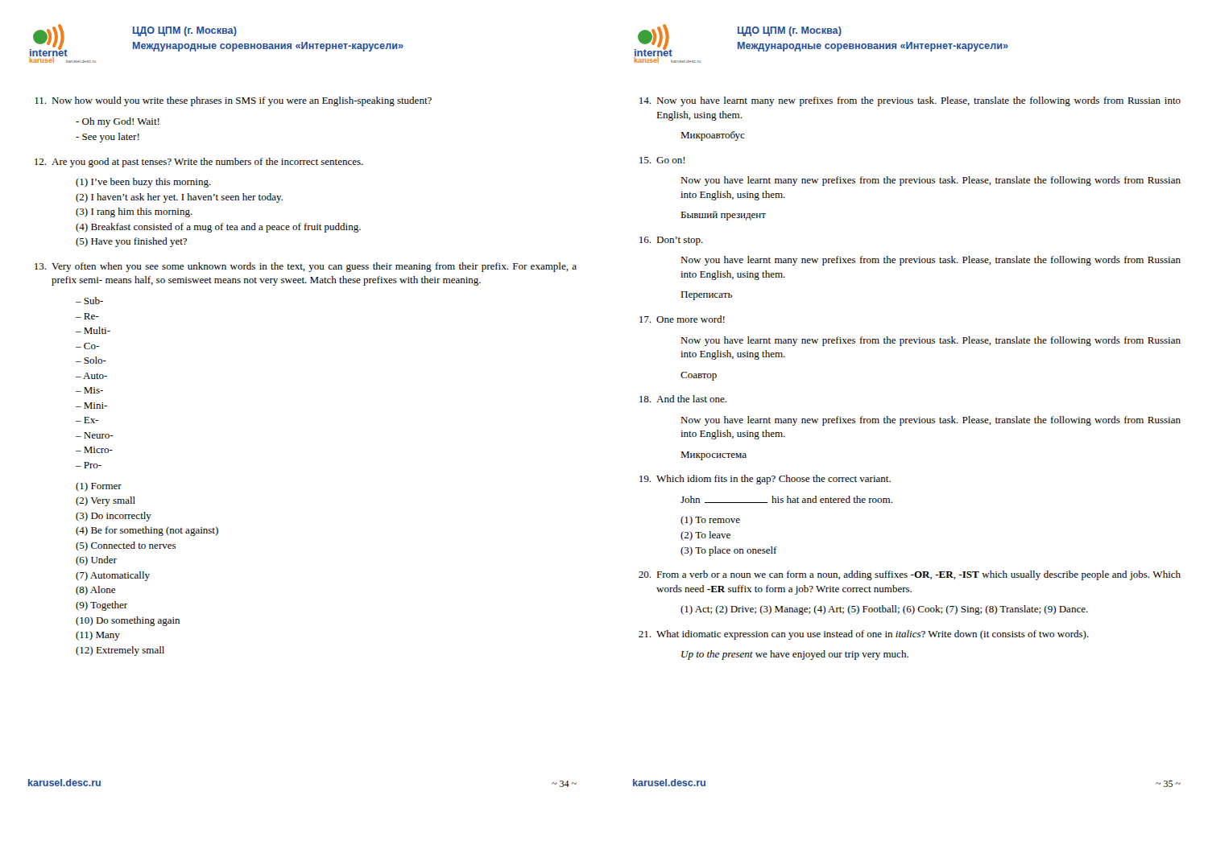internet karusel karusel.desc.ru
ЦДО ЦПМ (г. Москва)
Международные соревнования «Интернет-карусели»
11. Now how would you write these phrases in SMS if you were an English-speaking student?
- Oh my God! Wait!
- See you later!
12. Are you good at past tenses? Write the numbers of the incorrect sentences.
(1) I’ve been buzy this morning.
(2) I haven’t ask her yet. I haven’t seen her today.
(3) I rang him this morning.
(4) Breakfast consisted of a mug of tea and a peace of fruit pudding.
(5) Have you finished yet?
13. Very often when you see some unknown words in the text, you can guess their meaning from their prefix. For example, a prefix semi- means half, so semisweet means not very sweet. Match these prefixes with their meaning.
– Sub-
– Re-
– Multi-
– Co-
– Solo-
– Auto-
– Mis-
– Mini-
– Ex-
– Neuro-
– Micro-
– Pro-
(1) Former
(2) Very small
(3) Do incorrectly
(4) Be for something (not against)
(5) Connected to nerves
(6) Under
(7) Automatically
(8) Alone
(9) Together
(10) Do something again
(11) Many
(12) Extremely small
karusel.desc.ru ~ 34 ~
internet karusel karusel.desc.ru
ЦДО ЦПМ (г. Москва)
Международные соревнования «Интернет-карусели»
14. Now you have learnt many new prefixes from the previous task. Please, translate the following words from Russian into English, using them.
Микроавтобус
15. Go on!
Now you have learnt many new prefixes from the previous task. Please, translate the following words from Russian into English, using them.
Бывший президент
16. Don’t stop.
Now you have learnt many new prefixes from the previous task. Please, translate the following words from Russian into English, using them.
Переписать
17. One more word!
Now you have learnt many new prefixes from the previous task. Please, translate the following words from Russian into English, using them.
Соавтор
18. And the last one.
Now you have learnt many new prefixes from the previous task. Please, translate the following words from Russian into English, using them.
Микросистема
19. Which idiom fits in the gap? Choose the correct variant.
John his hat and entered the room.
(1) To remove
(2) To leave
(3) To place on oneself
20. From a verb or a noun we can form a noun, adding suffixes -OR, -ER, -IST which usually describe people and jobs. Which words need -ER suffix to form a job? Write correct numbers.
(1) Act; (2) Drive; (3) Manage; (4) Art; (5) Football; (6) Cook; (7) Sing; (8) Translate; (9) Dance.
21. What idiomatic expression can you use instead of one in italics? Write down (it consists of two words).
Up to the present we have enjoyed our trip very much.
karusel.desc.ru ~ 35 ~